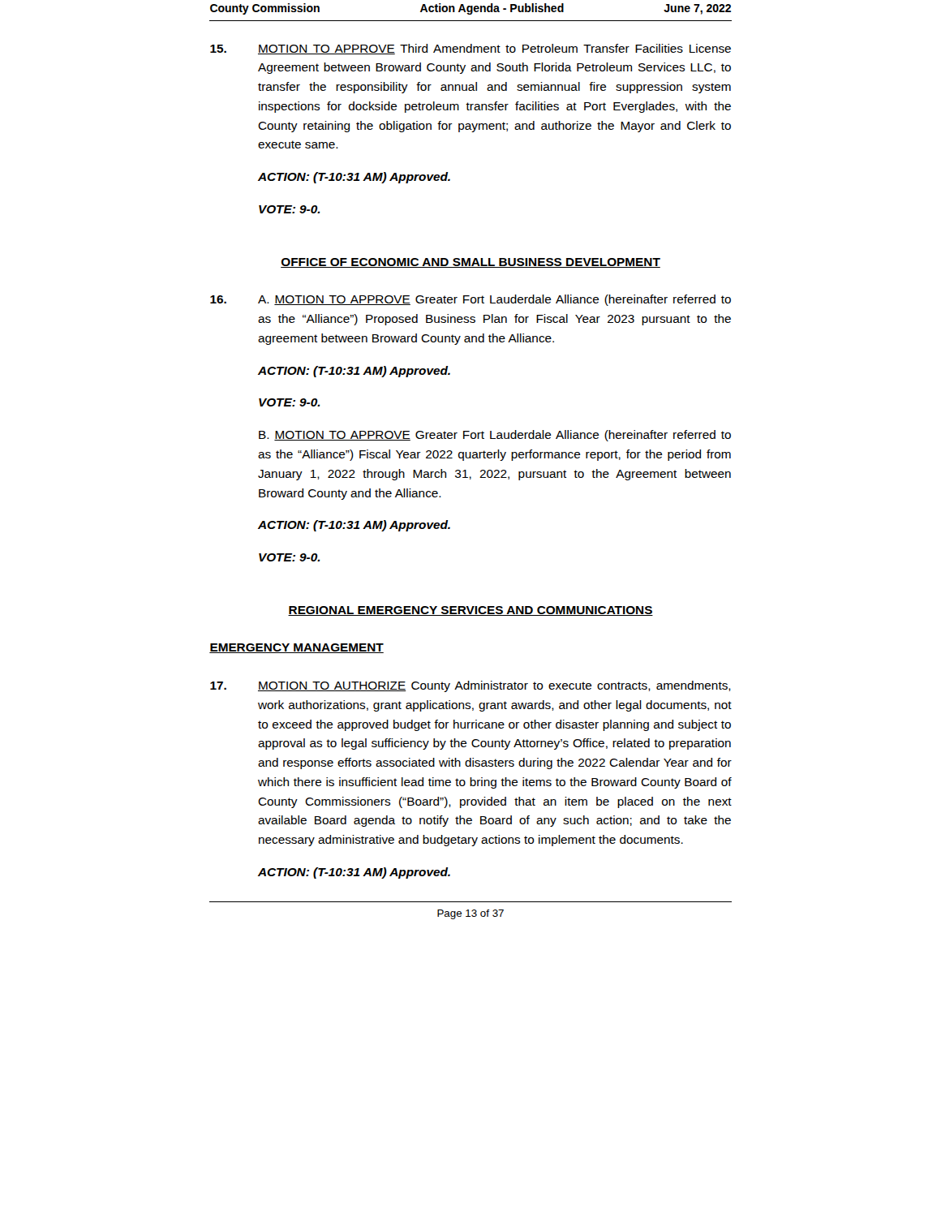County Commission
Action Agenda - Published
June 7, 2022
15.
MOTION TO APPROVE Third Amendment to Petroleum Transfer Facilities License Agreement between Broward County and South Florida Petroleum Services LLC, to transfer the responsibility for annual and semiannual fire suppression system inspections for dockside petroleum transfer facilities at Port Everglades, with the County retaining the obligation for payment; and authorize the Mayor and Clerk to execute same.
ACTION: (T-10:31 AM) Approved.
VOTE: 9-0.
OFFICE OF ECONOMIC AND SMALL BUSINESS DEVELOPMENT
16.
A. MOTION TO APPROVE Greater Fort Lauderdale Alliance (hereinafter referred to as the “Alliance”) Proposed Business Plan for Fiscal Year 2023 pursuant to the agreement between Broward County and the Alliance.
ACTION: (T-10:31 AM) Approved.
VOTE: 9-0.
B. MOTION TO APPROVE Greater Fort Lauderdale Alliance (hereinafter referred to as the “Alliance”) Fiscal Year 2022 quarterly performance report, for the period from January 1, 2022 through March 31, 2022, pursuant to the Agreement between Broward County and the Alliance.
ACTION: (T-10:31 AM) Approved.
VOTE: 9-0.
REGIONAL EMERGENCY SERVICES AND COMMUNICATIONS
EMERGENCY MANAGEMENT
17.
MOTION TO AUTHORIZE County Administrator to execute contracts, amendments, work authorizations, grant applications, grant awards, and other legal documents, not to exceed the approved budget for hurricane or other disaster planning and subject to approval as to legal sufficiency by the County Attorney’s Office, related to preparation and response efforts associated with disasters during the 2022 Calendar Year and for which there is insufficient lead time to bring the items to the Broward County Board of County Commissioners (“Board”), provided that an item be placed on the next available Board agenda to notify the Board of any such action; and to take the necessary administrative and budgetary actions to implement the documents.
ACTION: (T-10:31 AM) Approved.
Page 13 of 37